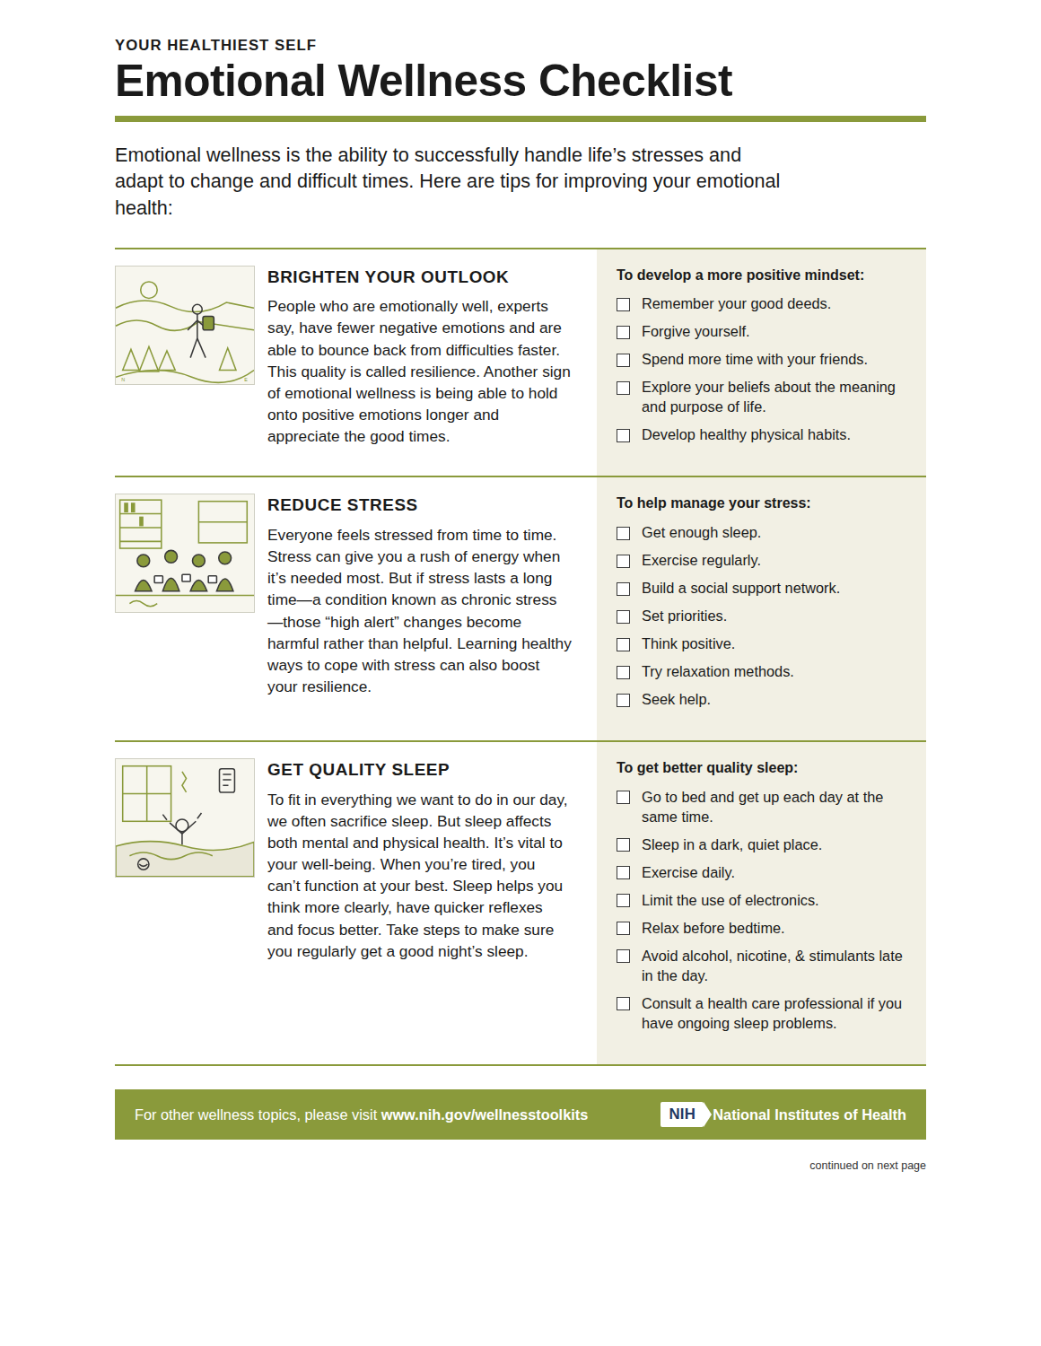Your Healthiest Self
Emotional Wellness Checklist
Emotional wellness is the ability to successfully handle life’s stresses and adapt to change and difficult times. Here are tips for improving your emotional health:
N E
Brighten Your Outlook
People who are emotionally well, experts say, have fewer negative emotions and are able to bounce back from difficulties faster. This quality is called resilience. Another sign of emotional wellness is being able to hold onto positive emotions longer and appreciate the good times.
To develop a more positive mindset:
Remember your good deeds.
Forgive yourself.
Spend more time with your friends.
Explore your beliefs about the meaning and purpose of life.
Develop healthy physical habits.
Reduce Stress
Everyone feels stressed from time to time. Stress can give you a rush of energy when it’s needed most. But if stress lasts a long time—a condition known as chronic stress—those “high alert” changes become harmful rather than helpful. Learning healthy ways to cope with stress can also boost your resilience.
To help manage your stress:
Get enough sleep.
Exercise regularly.
Build a social support network.
Set priorities.
Think positive.
Try relaxation methods.
Seek help.
Get Quality Sleep
To fit in everything we want to do in our day, we often sacrifice sleep. But sleep affects both mental and physical health. It’s vital to your well-being. When you’re tired, you can’t function at your best. Sleep helps you think more clearly, have quicker reflexes and focus better. Take steps to make sure you regularly get a good night’s sleep.
To get better quality sleep:
Go to bed and get up each day at the same time.
Sleep in a dark, quiet place.
Exercise daily.
Limit the use of electronics.
Relax before bedtime.
Avoid alcohol, nicotine, & stimulants late in the day.
Consult a health care professional if you have ongoing sleep problems.
For other wellness topics, please visit www.nih.gov/wellnesstoolkits
NIH National Institutes of Health
continued on next page